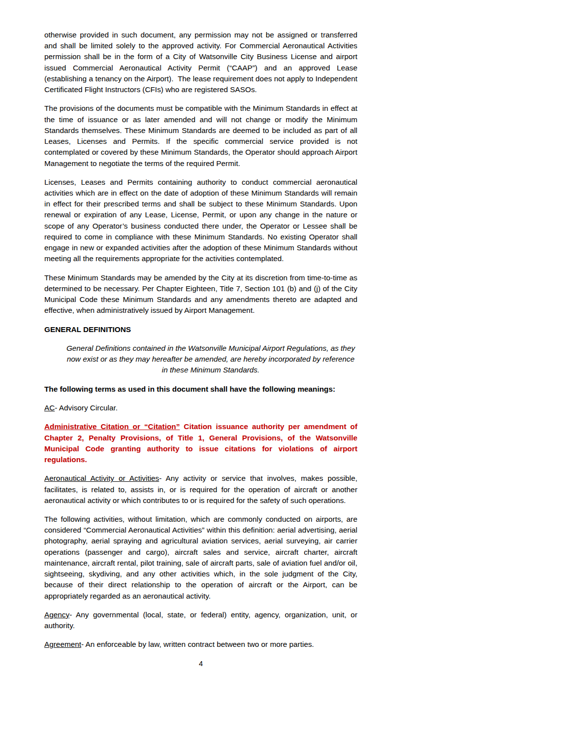otherwise provided in such document, any permission may not be assigned or transferred and shall be limited solely to the approved activity. For Commercial Aeronautical Activities permission shall be in the form of a City of Watsonville City Business License and airport issued Commercial Aeronautical Activity Permit (“CAAP”) and an approved Lease (establishing a tenancy on the Airport). The lease requirement does not apply to Independent Certificated Flight Instructors (CFIs) who are registered SASOs.
The provisions of the documents must be compatible with the Minimum Standards in effect at the time of issuance or as later amended and will not change or modify the Minimum Standards themselves. These Minimum Standards are deemed to be included as part of all Leases, Licenses and Permits. If the specific commercial service provided is not contemplated or covered by these Minimum Standards, the Operator should approach Airport Management to negotiate the terms of the required Permit.
Licenses, Leases and Permits containing authority to conduct commercial aeronautical activities which are in effect on the date of adoption of these Minimum Standards will remain in effect for their prescribed terms and shall be subject to these Minimum Standards. Upon renewal or expiration of any Lease, License, Permit, or upon any change in the nature or scope of any Operator’s business conducted there under, the Operator or Lessee shall be required to come in compliance with these Minimum Standards. No existing Operator shall engage in new or expanded activities after the adoption of these Minimum Standards without meeting all the requirements appropriate for the activities contemplated.
These Minimum Standards may be amended by the City at its discretion from time-to-time as determined to be necessary. Per Chapter Eighteen, Title 7, Section 101 (b) and (j) of the City Municipal Code these Minimum Standards and any amendments thereto are adapted and effective, when administratively issued by Airport Management.
GENERAL DEFINITIONS
General Definitions contained in the Watsonville Municipal Airport Regulations, as they now exist or as they may hereafter be amended, are hereby incorporated by reference in these Minimum Standards.
The following terms as used in this document shall have the following meanings:
AC- Advisory Circular.
Administrative Citation or “Citation” Citation issuance authority per amendment of Chapter 2, Penalty Provisions, of Title 1, General Provisions, of the Watsonville Municipal Code granting authority to issue citations for violations of airport regulations.
Aeronautical Activity or Activities- Any activity or service that involves, makes possible, facilitates, is related to, assists in, or is required for the operation of aircraft or another aeronautical activity or which contributes to or is required for the safety of such operations.
The following activities, without limitation, which are commonly conducted on airports, are considered “Commercial Aeronautical Activities” within this definition: aerial advertising, aerial photography, aerial spraying and agricultural aviation services, aerial surveying, air carrier operations (passenger and cargo), aircraft sales and service, aircraft charter, aircraft maintenance, aircraft rental, pilot training, sale of aircraft parts, sale of aviation fuel and/or oil, sightseeing, skydiving, and any other activities which, in the sole judgment of the City, because of their direct relationship to the operation of aircraft or the Airport, can be appropriately regarded as an aeronautical activity.
Agency- Any governmental (local, state, or federal) entity, agency, organization, unit, or authority.
Agreement- An enforceable by law, written contract between two or more parties.
4